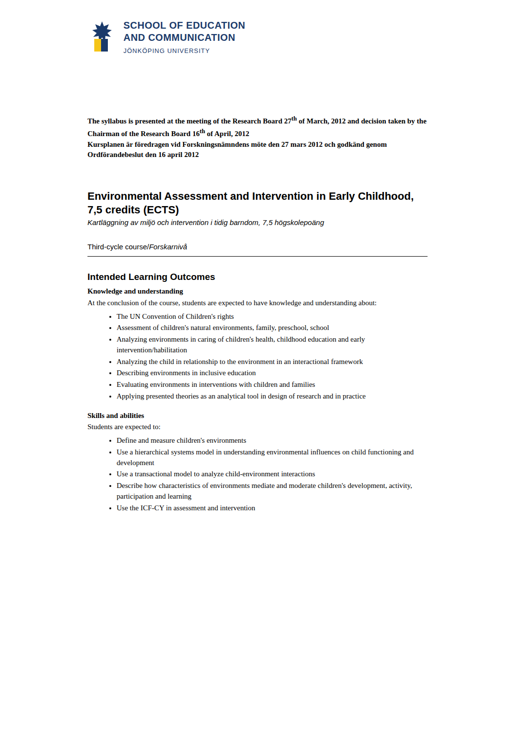SCHOOL OF EDUCATION
AND COMMUNICATION
JÖNKÖPING UNIVERSITY
The syllabus is presented at the meeting of the Research Board 27th of March, 2012 and decision taken by the Chairman of the Research Board 16th of April, 2012
Kursplanen är föredragen vid Forskningsnämndens möte den 27 mars 2012 och godkänd genom Ordförandebeslut den 16 april 2012
Environmental Assessment and Intervention in Early Childhood, 7,5 credits (ECTS)
Kartläggning av miljö och intervention i tidig barndom, 7,5 högskolepoäng
Third-cycle course/Forskarnivå
Intended Learning Outcomes
Knowledge and understanding
At the conclusion of the course, students are expected to have knowledge and understanding about:
The UN Convention of Children's rights
Assessment of children's natural environments, family, preschool, school
Analyzing environments in caring of children's health, childhood education and early intervention/habilitation
Analyzing the child in relationship to the environment in an interactional framework
Describing environments in inclusive education
Evaluating environments in interventions with children and families
Applying presented theories as an analytical tool in design of research and in practice
Skills and abilities
Students are expected to:
Define and measure children's environments
Use a hierarchical systems model in understanding environmental influences on child functioning and development
Use a transactional model to analyze child-environment interactions
Describe how characteristics of environments mediate and moderate children's development, activity, participation and learning
Use the ICF-CY in assessment and intervention